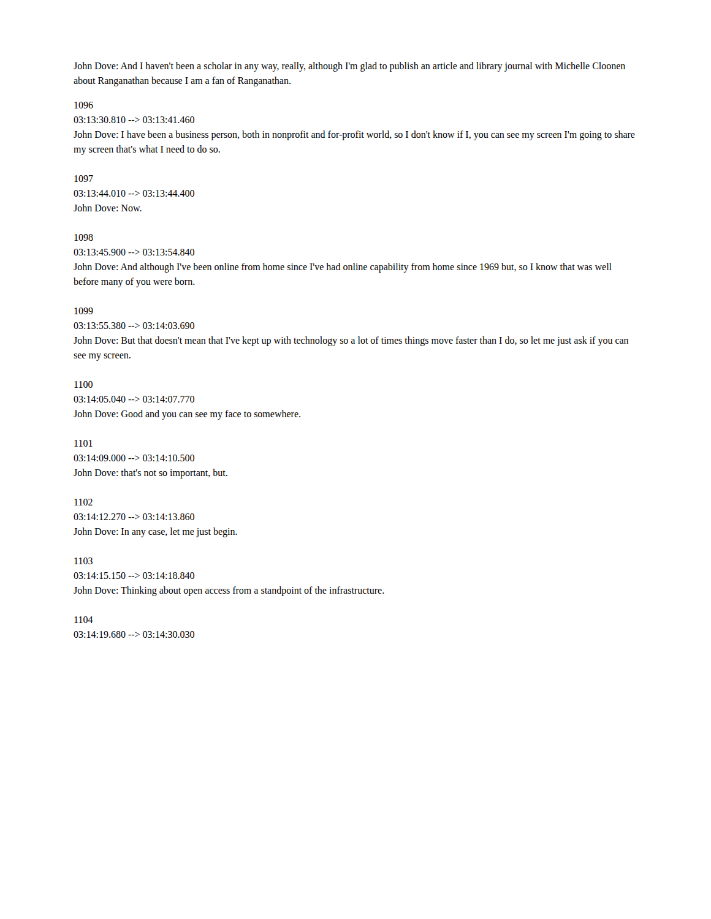John Dove: And I haven't been a scholar in any way, really, although I'm glad to publish an article and library journal with Michelle Cloonen about Ranganathan because I am a fan of Ranganathan.
1096
03:13:30.810 --> 03:13:41.460
John Dove: I have been a business person, both in nonprofit and for-profit world, so I don't know if I, you can see my screen I'm going to share my screen that's what I need to do so.
1097
03:13:44.010 --> 03:13:44.400
John Dove: Now.
1098
03:13:45.900 --> 03:13:54.840
John Dove: And although I've been online from home since I've had online capability from home since 1969 but, so I know that was well before many of you were born.
1099
03:13:55.380 --> 03:14:03.690
John Dove: But that doesn't mean that I've kept up with technology so a lot of times things move faster than I do, so let me just ask if you can see my screen.
1100
03:14:05.040 --> 03:14:07.770
John Dove: Good and you can see my face to somewhere.
1101
03:14:09.000 --> 03:14:10.500
John Dove: that's not so important, but.
1102
03:14:12.270 --> 03:14:13.860
John Dove: In any case, let me just begin.
1103
03:14:15.150 --> 03:14:18.840
John Dove: Thinking about open access from a standpoint of the infrastructure.
1104
03:14:19.680 --> 03:14:30.030